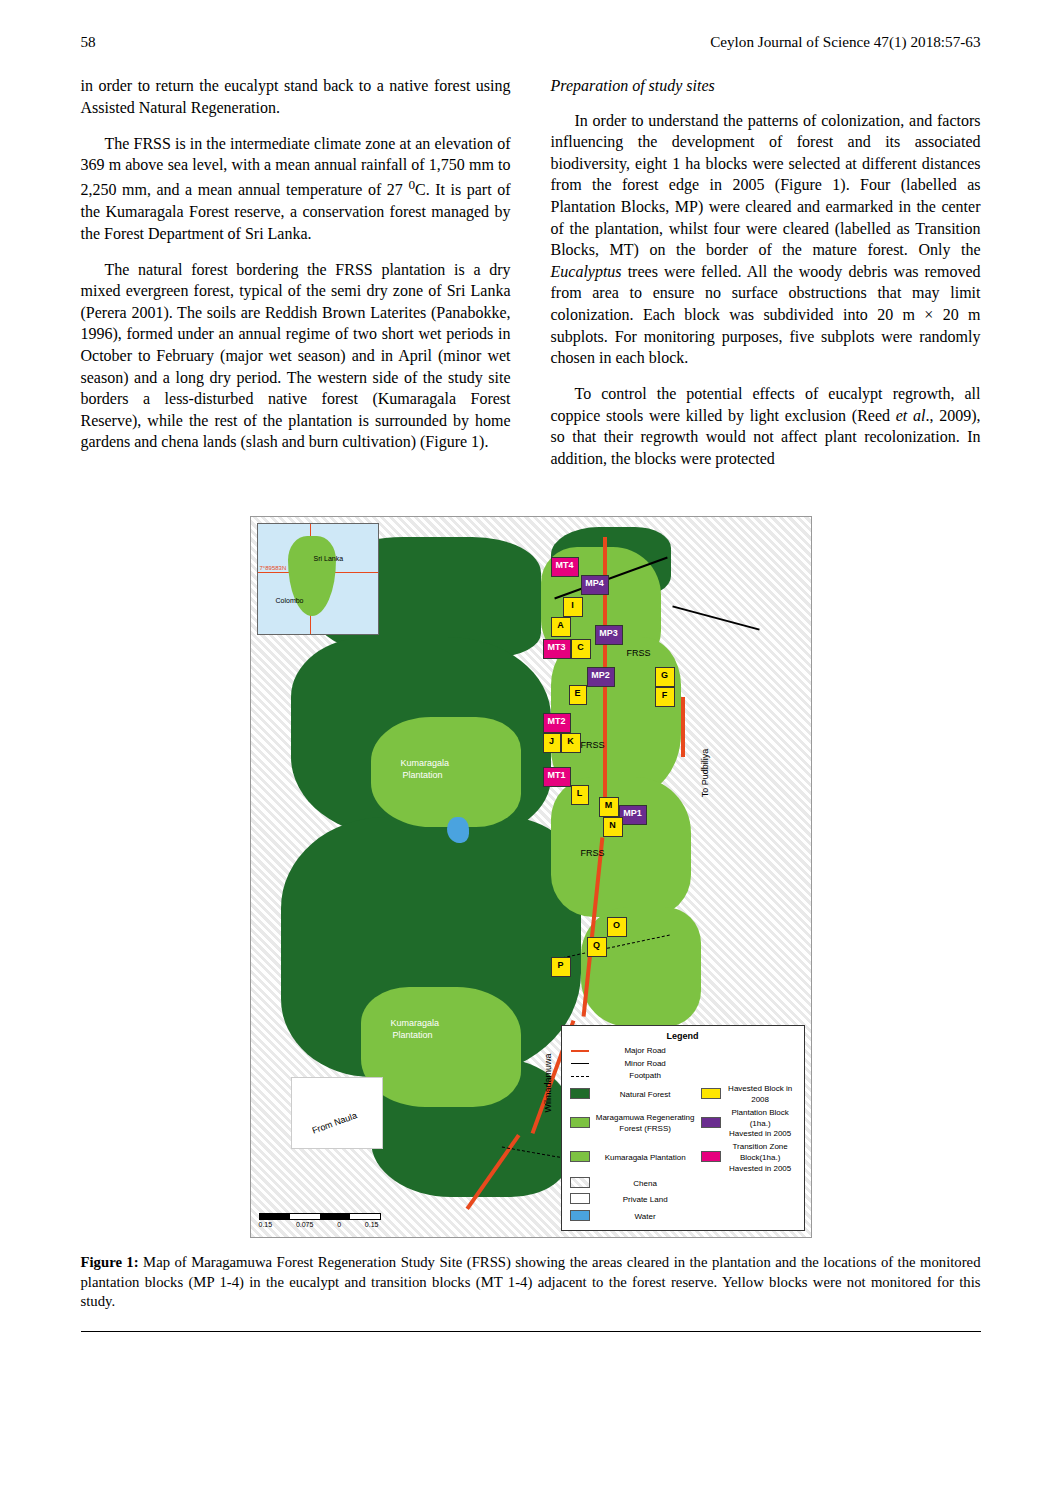58 Ceylon Journal of Science 47(1) 2018:57-63
in order to return the eucalypt stand back to a native forest using Assisted Natural Regeneration.
The FRSS is in the intermediate climate zone at an elevation of 369 m above sea level, with a mean annual rainfall of 1,750 mm to 2,250 mm, and a mean annual temperature of 27 0C. It is part of the Kumaragala Forest reserve, a conservation forest managed by the Forest Department of Sri Lanka.
The natural forest bordering the FRSS plantation is a dry mixed evergreen forest, typical of the semi dry zone of Sri Lanka (Perera 2001). The soils are Reddish Brown Laterites (Panabokke, 1996), formed under an annual regime of two short wet periods in October to February (major wet season) and in April (minor wet season) and a long dry period. The western side of the study site borders a less-disturbed native forest (Kumaragala Forest Reserve), while the rest of the plantation is surrounded by home gardens and chena lands (slash and burn cultivation) (Figure 1).
Preparation of study sites
In order to understand the patterns of colonization, and factors influencing the development of forest and its associated biodiversity, eight 1 ha blocks were selected at different distances from the forest edge in 2005 (Figure 1). Four (labelled as Plantation Blocks, MP) were cleared and earmarked in the center of the plantation, whilst four were cleared (labelled as Transition Blocks, MT) on the border of the mature forest. Only the Eucalyptus trees were felled. All the woody debris was removed from area to ensure no surface obstructions that may limit colonization. Each block was subdivided into 20 m × 20 m subplots. For monitoring purposes, five subplots were randomly chosen in each block.
To control the potential effects of eucalypt regrowth, all coppice stools were killed by light exclusion (Reed et al., 2009), so that their regrowth would not affect plant recolonization. In addition, the blocks were protected
7°89583N
Sri Lanka
Colombo
MT4
MP4
I
A
MT3
C
MP3
FRSS
MP2
E
G
F
MT2
J
K
FRSS
MT1
L
M
MP1
N
FRSS
O
Q
P
Kumaragala
Plantation
Kumaragala
Plantation
To Pudbiliya
To Elahara
Kongahawela
From Naula
Wilmadamuwa
Legend
| | Major Road | | |
| | Minor Road | | |
| | Footpath | | |
| | Natural Forest | | Havested Block in 2008 |
| | Maragamuwa Regenerating Forest (FRSS) | | Plantation Block (1ha.) Havested in 2005 |
| | Kumaragala Plantation | | Transition Zone Block(1ha.) Havested in 2005 |
| | Chena | | |
| | Private Land | | |
| | Water | | |
0.150.07500.15
Figure 1: Map of Maragamuwa Forest Regeneration Study Site (FRSS) showing the areas cleared in the plantation and the locations of the monitored plantation blocks (MP 1-4) in the eucalypt and transition blocks (MT 1-4) adjacent to the forest reserve. Yellow blocks were not monitored for this study.